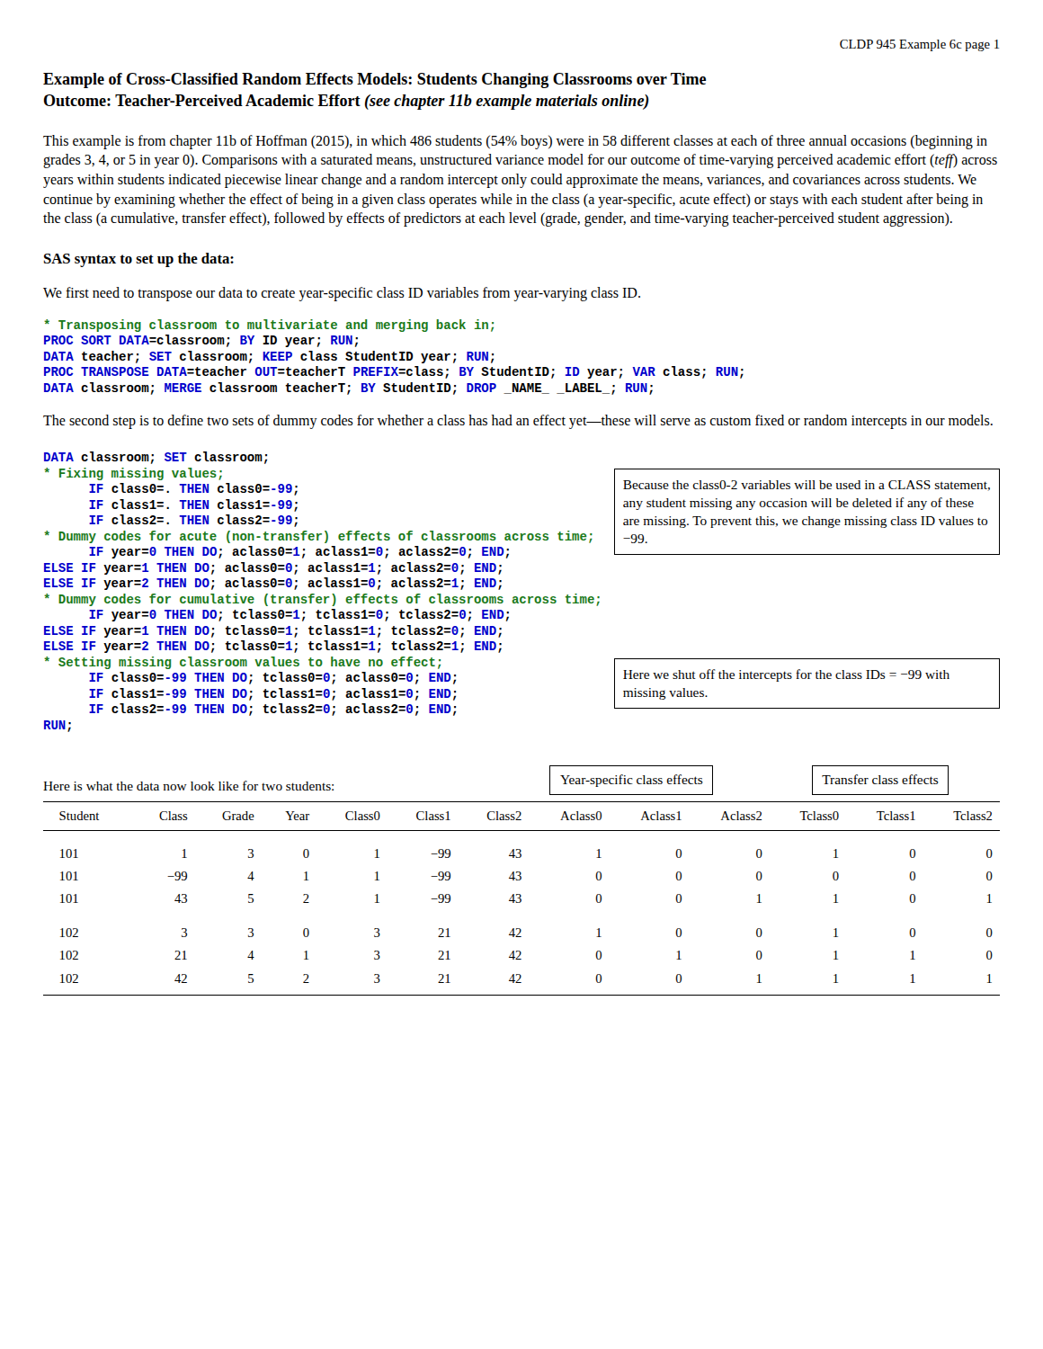CLDP 945 Example 6c page 1
Example of Cross-Classified Random Effects Models: Students Changing Classrooms over Time
Outcome: Teacher-Perceived Academic Effort (see chapter 11b example materials online)
This example is from chapter 11b of Hoffman (2015), in which 486 students (54% boys) were in 58 different classes at each of three annual occasions (beginning in grades 3, 4, or 5 in year 0). Comparisons with a saturated means, unstructured variance model for our outcome of time-varying perceived academic effort (teff) across years within students indicated piecewise linear change and a random intercept only could approximate the means, variances, and covariances across students. We continue by examining whether the effect of being in a given class operates while in the class (a year-specific, acute effect) or stays with each student after being in the class (a cumulative, transfer effect), followed by effects of predictors at each level (grade, gender, and time-varying teacher-perceived student aggression).
SAS syntax to set up the data:
We first need to transpose our data to create year-specific class ID variables from year-varying class ID.
* Transposing classroom to multivariate and merging back in; PROC SORT DATA=classroom; BY ID year; RUN; DATA teacher; SET classroom; KEEP class StudentID year; RUN; PROC TRANSPOSE DATA=teacher OUT=teacherT PREFIX=class; BY StudentID; ID year; VAR class; RUN; DATA classroom; MERGE classroom teacherT; BY StudentID; DROP _NAME_ _LABEL_; RUN;
The second step is to define two sets of dummy codes for whether a class has had an effect yet—these will serve as custom fixed or random intercepts in our models.
| DATA classroom; SET classroom; * Fixing missing values; IF class0=. THEN class0= -99 ; IF class1=. THEN class1= -99 ; IF class2=. THEN class2= -99 ; * Dummy codes for acute (non-transfer) effects of classrooms across time; IF year= 0 THEN DO ; aclass0= 1 ; aclass1= 0 ; aclass2= 0 ; END ; ELSE IF year= 1 THEN DO ; aclass0= 0 ; aclass1= 1 ; aclass2= 0 ; END ; ELSE IF year= 2 THEN DO ; aclass0= 0 ; aclass1= 0 ; aclass2= 1 ; END ; * Dummy codes for cumulative (transfer) effects of classrooms across time; IF year= 0 THEN DO ; tclass0= 1 ; tclass1= 0 ; tclass2= 0 ; END ; ELSE IF year= 1 THEN DO ; tclass0= 1 ; tclass1= 1 ; tclass2= 0 ; END ; ELSE IF year= 2 THEN DO ; tclass0= 1 ; tclass1= 1 ; tclass2= 1 ; END ; * Setting missing classroom values to have no effect; IF class0= -99 THEN DO ; tclass0= 0 ; aclass0= 0 ; END ; IF class1= -99 THEN DO ; tclass1= 0 ; aclass1= 0 ; END ; IF class2= -99 THEN DO ; tclass2= 0 ; aclass2= 0 ; END ; RUN ; | Because the class0-2 variables will be used in a CLASS statement, any student missing any occasion will be deleted if any of these are missing. To prevent this, we change missing class ID values to −99. Here we shut off the intercepts for the class IDs = −99 with missing values. |
| Here is what the data now look like for two students: | Year-specific class effects | Transfer class effects |
| Student | Class | Grade | Year | Class0 | Class1 | Class2 | Aclass0 | Aclass1 | Aclass2 | Tclass0 | Tclass1 | Tclass2 |
| --- | --- | --- | --- | --- | --- | --- | --- | --- | --- | --- | --- | --- |
| 101 | 1 | 3 | 0 | 1 | −99 | 43 | 1 | 0 | 0 | 1 | 0 | 0 |
| 101 | −99 | 4 | 1 | 1 | −99 | 43 | 0 | 0 | 0 | 0 | 0 | 0 |
| 101 | 43 | 5 | 2 | 1 | −99 | 43 | 0 | 0 | 1 | 1 | 0 | 1 |
| 102 | 3 | 3 | 0 | 3 | 21 | 42 | 1 | 0 | 0 | 1 | 0 | 0 |
| 102 | 21 | 4 | 1 | 3 | 21 | 42 | 0 | 1 | 0 | 1 | 1 | 0 |
| 102 | 42 | 5 | 2 | 3 | 21 | 42 | 0 | 0 | 1 | 1 | 1 | 1 |